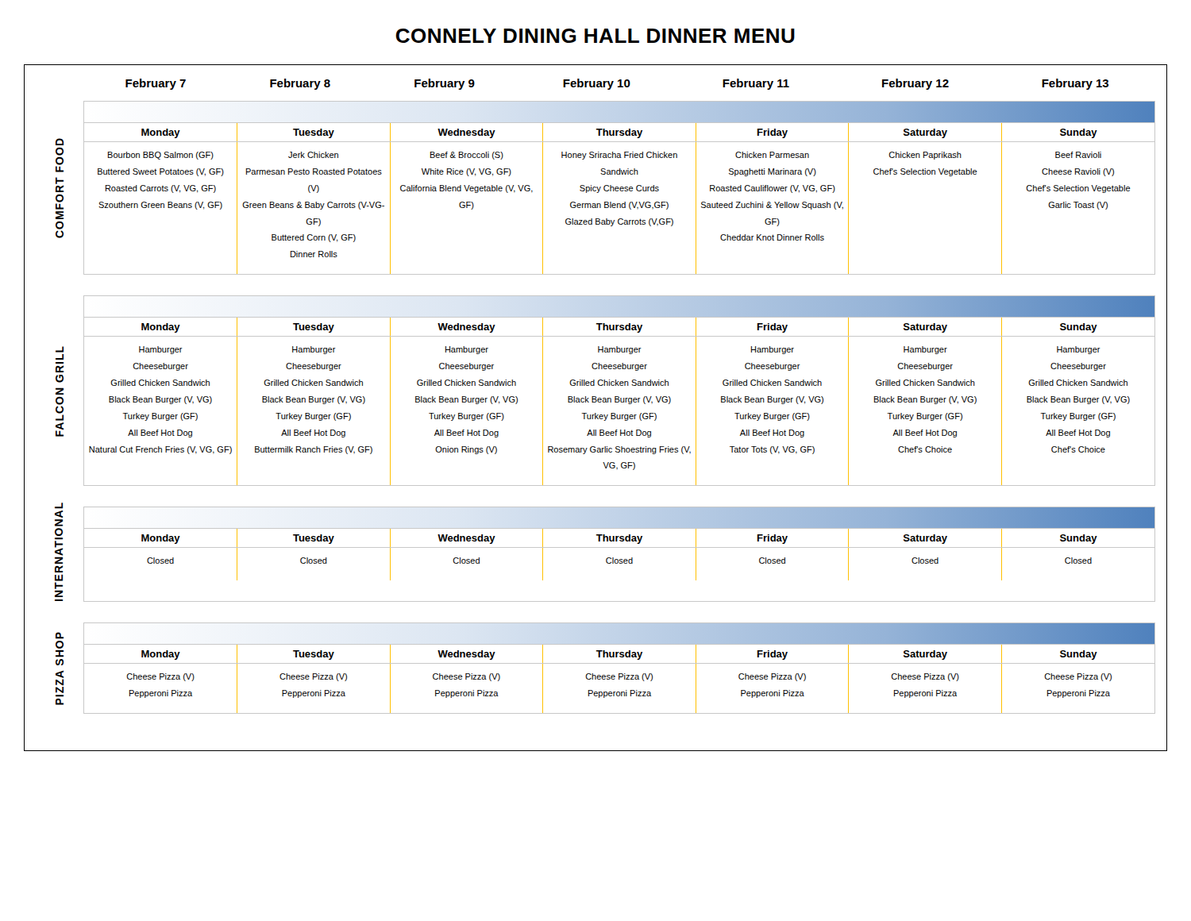CONNELY DINING HALL DINNER MENU
| | February 7 | February 8 | February 9 | February 10 | February 11 | February 12 | February 13 |
COMFORT FOOD
| Monday | Tuesday | Wednesday | Thursday | Friday | Saturday | Sunday |
| --- | --- | --- | --- | --- | --- | --- |
| Bourbon BBQ Salmon (GF) Buttered Sweet Potatoes (V, GF) Roasted Carrots (V, VG, GF) Szouthern Green Beans (V, GF) | Jerk Chicken Parmesan Pesto Roasted Potatoes (V) Green Beans & Baby Carrots (V-VG-GF) Buttered Corn (V, GF) Dinner Rolls | Beef & Broccoli (S) White Rice (V, VG, GF) California Blend Vegetable (V, VG, GF) | Honey Sriracha Fried Chicken Sandwich Spicy Cheese Curds German Blend (V,VG,GF) Glazed Baby Carrots (V,GF) | Chicken Parmesan Spaghetti Marinara (V) Roasted Cauliflower (V, VG, GF) Sauteed Zuchini & Yellow Squash (V, GF) Cheddar Knot Dinner Rolls | Chicken Paprikash Chef's Selection Vegetable | Beef Ravioli Cheese Ravioli (V) Chef's Selection Vegetable Garlic Toast (V) |
FALCON GRILL
| Monday | Tuesday | Wednesday | Thursday | Friday | Saturday | Sunday |
| --- | --- | --- | --- | --- | --- | --- |
| Hamburger Cheeseburger Grilled Chicken Sandwich Black Bean Burger (V, VG) Turkey Burger (GF) All Beef Hot Dog Natural Cut French Fries (V, VG, GF) | Hamburger Cheeseburger Grilled Chicken Sandwich Black Bean Burger (V, VG) Turkey Burger (GF) All Beef Hot Dog Buttermilk Ranch Fries (V, GF) | Hamburger Cheeseburger Grilled Chicken Sandwich Black Bean Burger (V, VG) Turkey Burger (GF) All Beef Hot Dog Onion Rings (V) | Hamburger Cheeseburger Grilled Chicken Sandwich Black Bean Burger (V, VG) Turkey Burger (GF) All Beef Hot Dog Rosemary Garlic Shoestring Fries (V, VG, GF) | Hamburger Cheeseburger Grilled Chicken Sandwich Black Bean Burger (V, VG) Turkey Burger (GF) All Beef Hot Dog Tator Tots (V, VG, GF) | Hamburger Cheeseburger Grilled Chicken Sandwich Black Bean Burger (V, VG) Turkey Burger (GF) All Beef Hot Dog Chef's Choice | Hamburger Cheeseburger Grilled Chicken Sandwich Black Bean Burger (V, VG) Turkey Burger (GF) All Beef Hot Dog Chef's Choice |
INTERNATIONAL
| Monday | Tuesday | Wednesday | Thursday | Friday | Saturday | Sunday |
| --- | --- | --- | --- | --- | --- | --- |
| Closed | Closed | Closed | Closed | Closed | Closed | Closed |
PIZZA SHOP
| Monday | Tuesday | Wednesday | Thursday | Friday | Saturday | Sunday |
| --- | --- | --- | --- | --- | --- | --- |
| Cheese Pizza (V) Pepperoni Pizza | Cheese Pizza (V) Pepperoni Pizza | Cheese Pizza (V) Pepperoni Pizza | Cheese Pizza (V) Pepperoni Pizza | Cheese Pizza (V) Pepperoni Pizza | Cheese Pizza (V) Pepperoni Pizza | Cheese Pizza (V) Pepperoni Pizza |